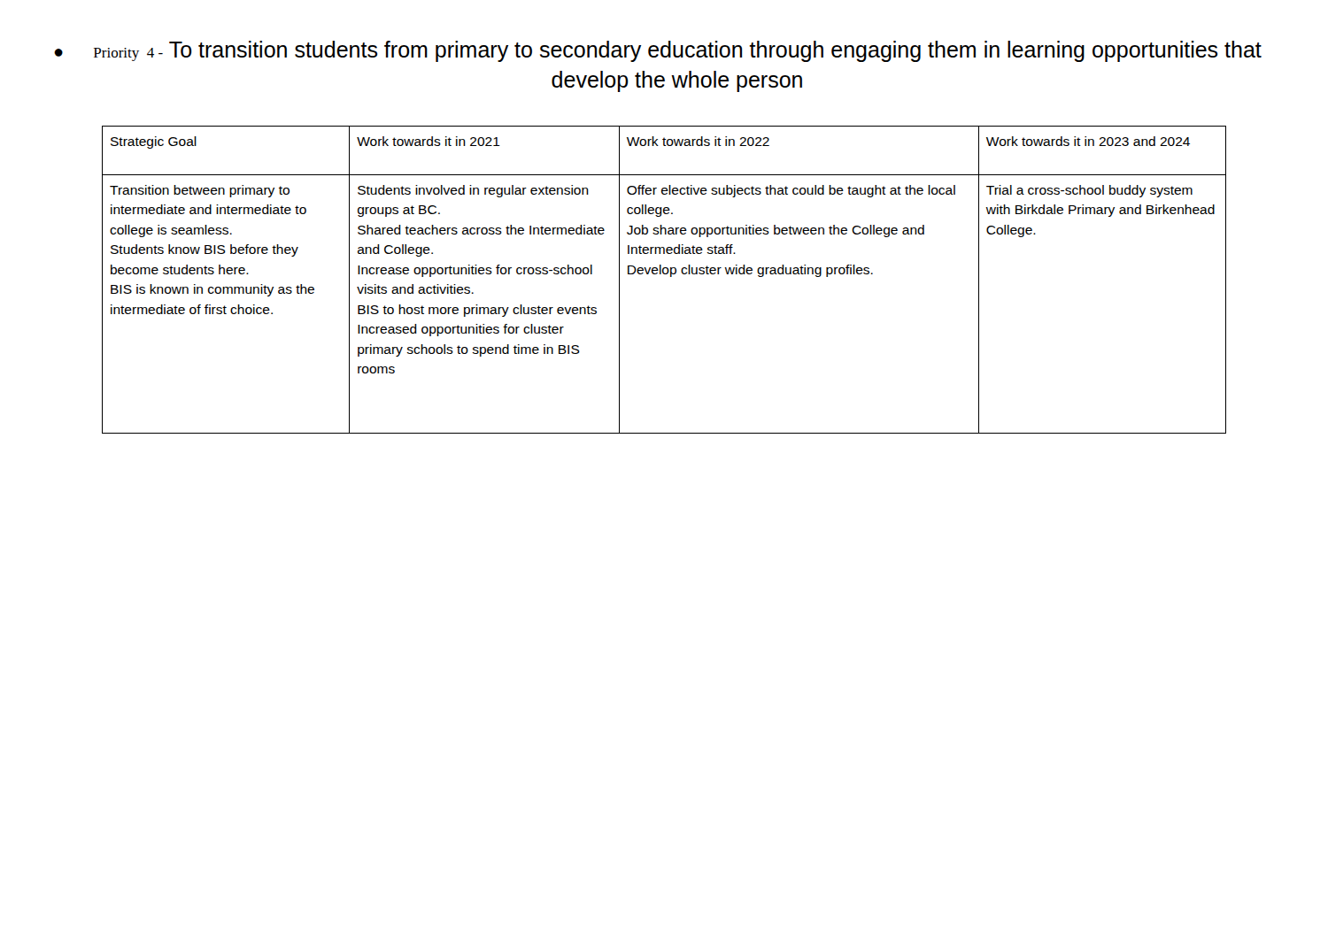●
Priority 4 - To transition students from primary to secondary education through engaging them in learning opportunities that develop the whole person
| Strategic Goal | Work towards it in 2021 | Work towards it in 2022 | Work towards it in 2023 and 2024 |
| Transition between primary to intermediate and intermediate to college is seamless. Students know BIS before they become students here. BIS is known in community as the intermediate of first choice. | Students involved in regular extension groups at BC. Shared teachers across the Intermediate and College. Increase opportunities for cross-school visits and activities. BIS to host more primary cluster events Increased opportunities for cluster primary schools to spend time in BIS rooms | Offer elective subjects that could be taught at the local college. Job share opportunities between the College and Intermediate staff. Develop cluster wide graduating profiles. | Trial a cross-school buddy system with Birkdale Primary and Birkenhead College. |